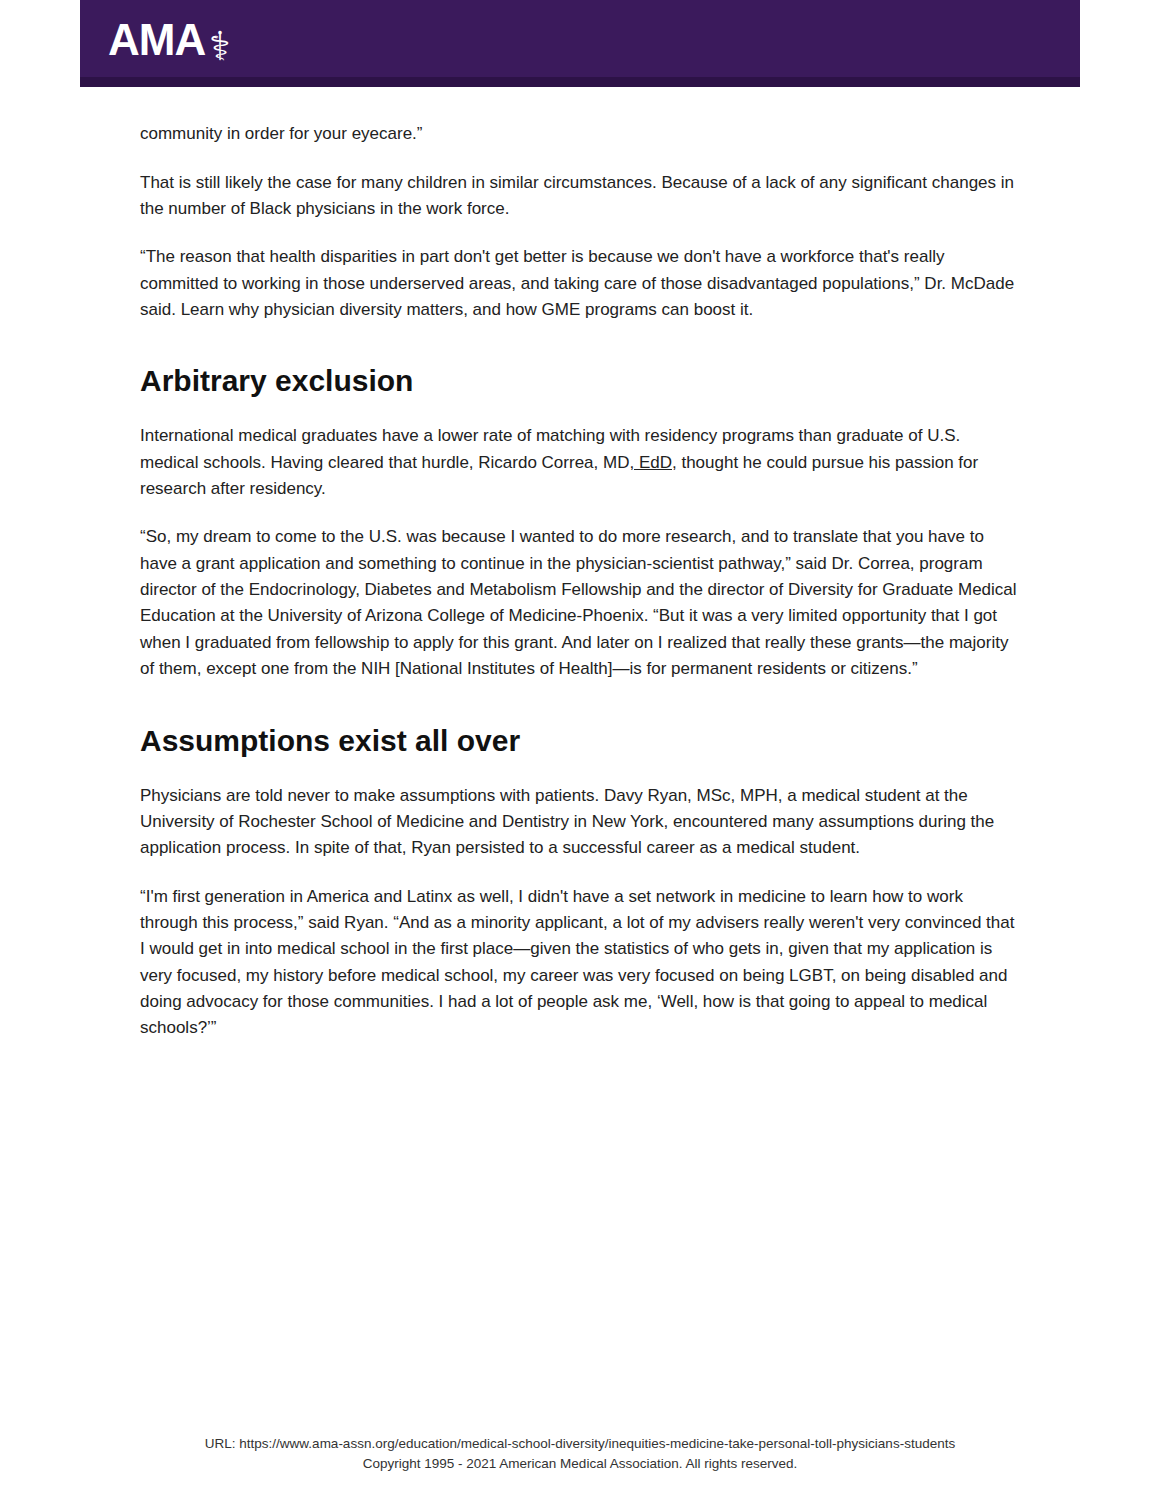AMA⚕
community in order for your eyecare.”
That is still likely the case for many children in similar circumstances. Because of a lack of any significant changes in the number of Black physicians in the work force.
“The reason that health disparities in part don't get better is because we don't have a workforce that's really committed to working in those underserved areas, and taking care of those disadvantaged populations,” Dr. McDade said. Learn why physician diversity matters, and how GME programs can boost it.
Arbitrary exclusion
International medical graduates have a lower rate of matching with residency programs than graduate of U.S. medical schools. Having cleared that hurdle, Ricardo Correa, MD, EdD, thought he could pursue his passion for research after residency.
“So, my dream to come to the U.S. was because I wanted to do more research, and to translate that you have to have a grant application and something to continue in the physician-scientist pathway,” said Dr. Correa, program director of the Endocrinology, Diabetes and Metabolism Fellowship and the director of Diversity for Graduate Medical Education at the University of Arizona College of Medicine-Phoenix. “But it was a very limited opportunity that I got when I graduated from fellowship to apply for this grant. And later on I realized that really these grants—the majority of them, except one from the NIH [National Institutes of Health]—is for permanent residents or citizens.”
Assumptions exist all over
Physicians are told never to make assumptions with patients. Davy Ryan, MSc, MPH, a medical student at the University of Rochester School of Medicine and Dentistry in New York, encountered many assumptions during the application process. In spite of that, Ryan persisted to a successful career as a medical student.
“I'm first generation in America and Latinx as well, I didn't have a set network in medicine to learn how to work through this process,” said Ryan. “And as a minority applicant, a lot of my advisers really weren't very convinced that I would get in into medical school in the first place—given the statistics of who gets in, given that my application is very focused, my history before medical school, my career was very focused on being LGBT, on being disabled and doing advocacy for those communities. I had a lot of people ask me, ‘Well, how is that going to appeal to medical schools?’”
URL: https://www.ama-assn.org/education/medical-school-diversity/inequities-medicine-take-personal-toll-physicians-students
Copyright 1995 - 2021 American Medical Association. All rights reserved.